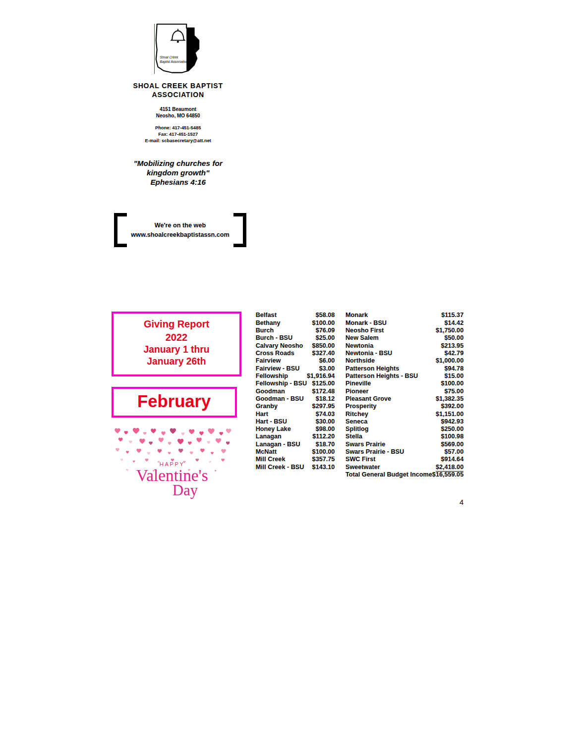Shoal Creek Baptist Association
SHOAL CREEK BAPTIST
ASSOCIATION
4151 Beaumont
Neosho, MO 64850
Phone: 417-451-5485
Fax: 417-451-1527
E-mail: scbasecretary@att.net
"Mobilizing churches for kingdom growth" Ephesians 4:16
We're on the web
www.shoalcreekbaptistassn.com
Giving Report
2022
January 1 thru
January 26th
February
HAPPY
Valentine'sDay
| Belfast | $58.08 | | Monark | $115.37 |
| Bethany | $100.00 | | Monark - BSU | $14.42 |
| Burch | $76.09 | | Neosho First | $1,750.00 |
| Burch - BSU | $25.00 | | New Salem | $50.00 |
| Calvary Neosho | $850.00 | | Newtonia | $213.95 |
| Cross Roads | $327.40 | | Newtonia - BSU | $42.79 |
| Fairview | $6.00 | | Northside | $1,000.00 |
| Fairview - BSU | $3.00 | | Patterson Heights | $94.78 |
| Fellowship | $1,916.94 | | Patterson Heights - BSU | $15.00 |
| Fellowship - BSU | $125.00 | | Pineville | $100.00 |
| Goodman | $172.48 | | Pioneer | $75.00 |
| Goodman - BSU | $18.12 | | Pleasant Grove | $1,382.35 |
| Granby | $297.95 | | Prosperity | $392.00 |
| Hart | $74.03 | | Ritchey | $1,151.00 |
| Hart - BSU | $30.00 | | Seneca | $942.93 |
| Honey Lake | $98.00 | | Splitlog | $250.00 |
| Lanagan | $112.20 | | Stella | $100.98 |
| Lanagan - BSU | $18.70 | | Swars Prairie | $569.00 |
| McNatt | $100.00 | | Swars Prairie - BSU | $57.00 |
| Mill Creek | $357.75 | | SWC First | $914.64 |
| Mill Creek - BSU | $143.10 | | Sweetwater | $2,418.00 |
| | | | Total General Budget Income | $16,559.05 |
4